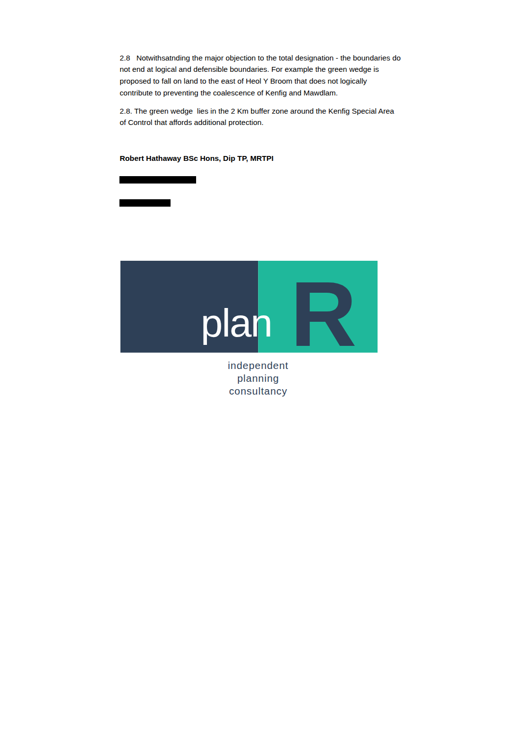2.8 Notwithsatnding the major objection to the total designation - the boundaries do not end at logical and defensible boundaries. For example the green wedge is proposed to fall on land to the east of Heol Y Broom that does not logically contribute to preventing the coalescence of Kenfig and Mawdlam.
2.8. The green wedge lies in the 2 Km buffer zone around the Kenfig Special Area of Control that affords additional protection.
Robert Hathaway BSc Hons, Dip TP, MRTPI
plan R independent planning consultancy